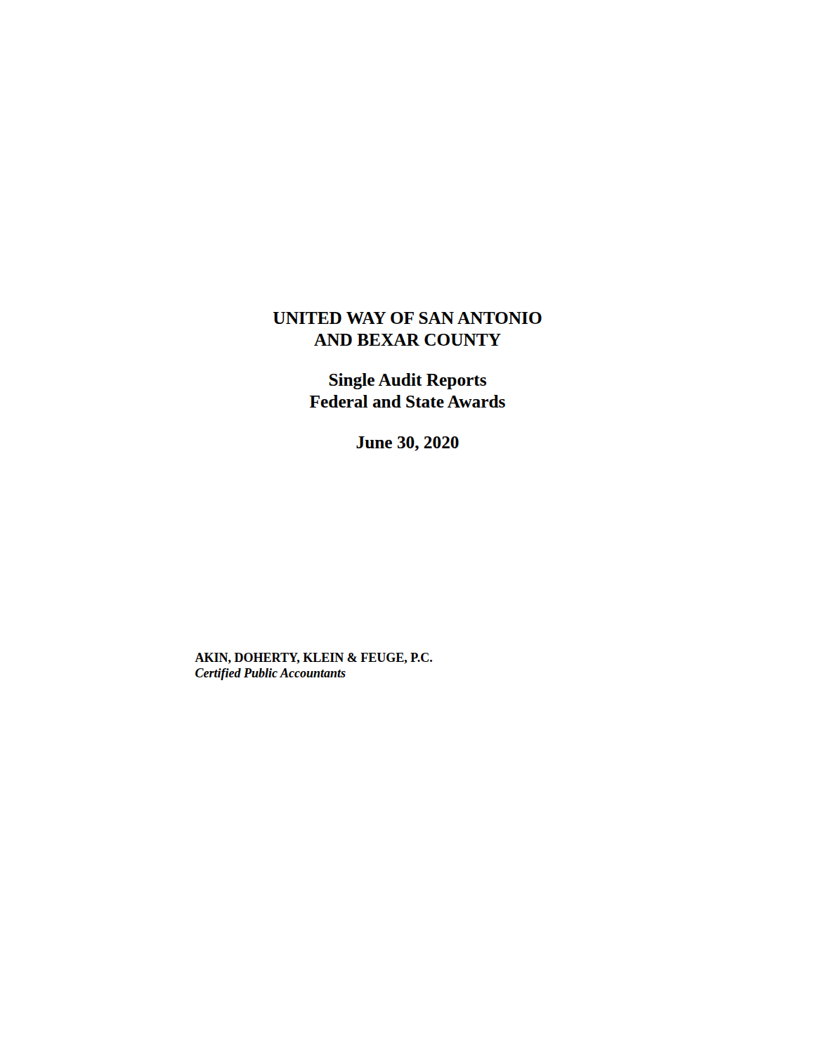UNITED WAY OF SAN ANTONIO
AND BEXAR COUNTY
Single Audit Reports
Federal and State Awards
June 30, 2020
AKIN, DOHERTY, KLEIN & FEUGE, P.C.
Certified Public Accountants